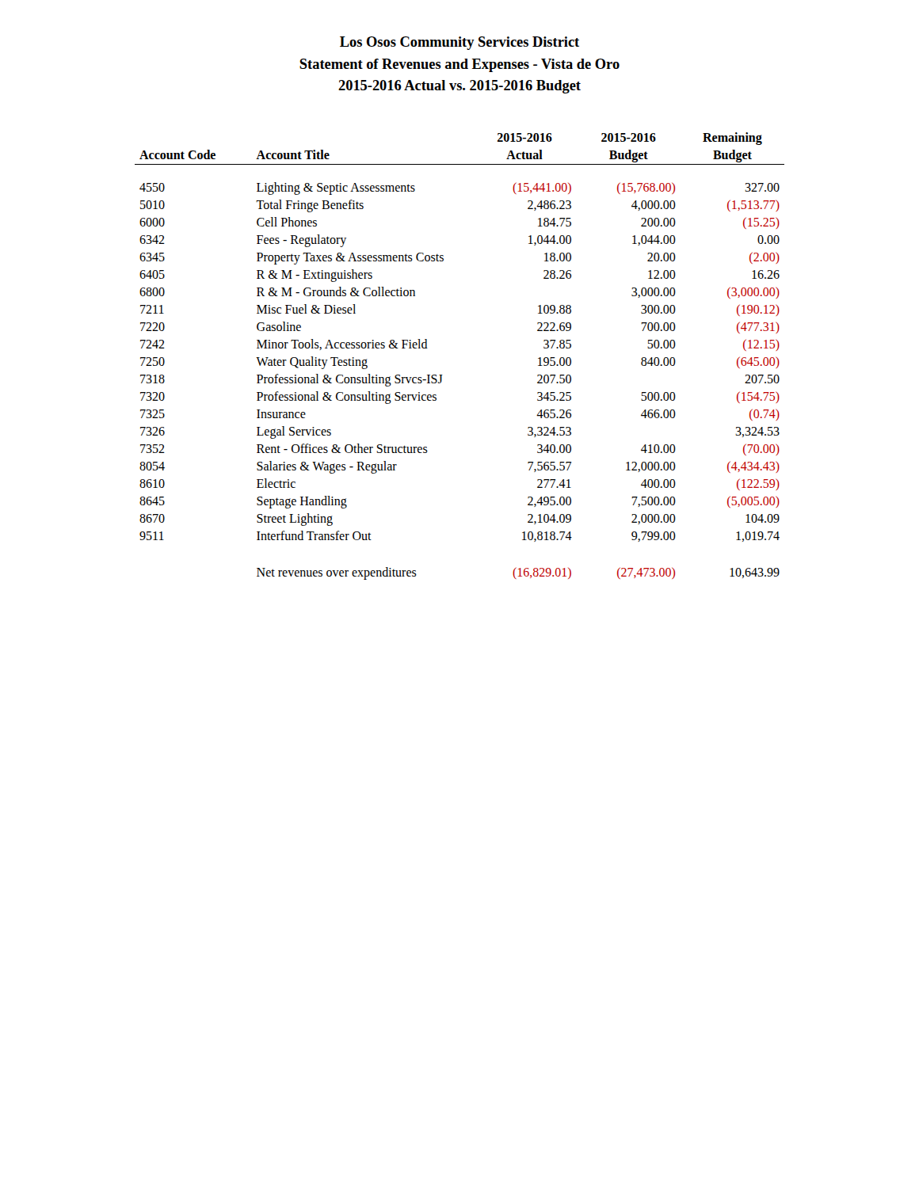Los Osos Community Services District
Statement of Revenues and Expenses - Vista de Oro
2015-2016 Actual vs. 2015-2016 Budget
| | | 2015-2016 | 2015-2016 | Remaining |
| --- | --- | --- | --- | --- |
| Account Code | Account Title | Actual | Budget | Budget |
| 4550 | Lighting & Septic Assessments | (15,441.00) | (15,768.00) | 327.00 |
| 5010 | Total Fringe Benefits | 2,486.23 | 4,000.00 | (1,513.77) |
| 6000 | Cell Phones | 184.75 | 200.00 | (15.25) |
| 6342 | Fees - Regulatory | 1,044.00 | 1,044.00 | 0.00 |
| 6345 | Property Taxes & Assessments Costs | 18.00 | 20.00 | (2.00) |
| 6405 | R & M - Extinguishers | 28.26 | 12.00 | 16.26 |
| 6800 | R & M - Grounds & Collection | | 3,000.00 | (3,000.00) |
| 7211 | Misc Fuel & Diesel | 109.88 | 300.00 | (190.12) |
| 7220 | Gasoline | 222.69 | 700.00 | (477.31) |
| 7242 | Minor Tools, Accessories & Field | 37.85 | 50.00 | (12.15) |
| 7250 | Water Quality Testing | 195.00 | 840.00 | (645.00) |
| 7318 | Professional & Consulting Srvcs-ISJ | 207.50 | | 207.50 |
| 7320 | Professional & Consulting Services | 345.25 | 500.00 | (154.75) |
| 7325 | Insurance | 465.26 | 466.00 | (0.74) |
| 7326 | Legal Services | 3,324.53 | | 3,324.53 |
| 7352 | Rent - Offices & Other Structures | 340.00 | 410.00 | (70.00) |
| 8054 | Salaries & Wages - Regular | 7,565.57 | 12,000.00 | (4,434.43) |
| 8610 | Electric | 277.41 | 400.00 | (122.59) |
| 8645 | Septage Handling | 2,495.00 | 7,500.00 | (5,005.00) |
| 8670 | Street Lighting | 2,104.09 | 2,000.00 | 104.09 |
| 9511 | Interfund Transfer Out | 10,818.74 | 9,799.00 | 1,019.74 |
| | Net revenues over expenditures | (16,829.01) | (27,473.00) | 10,643.99 |